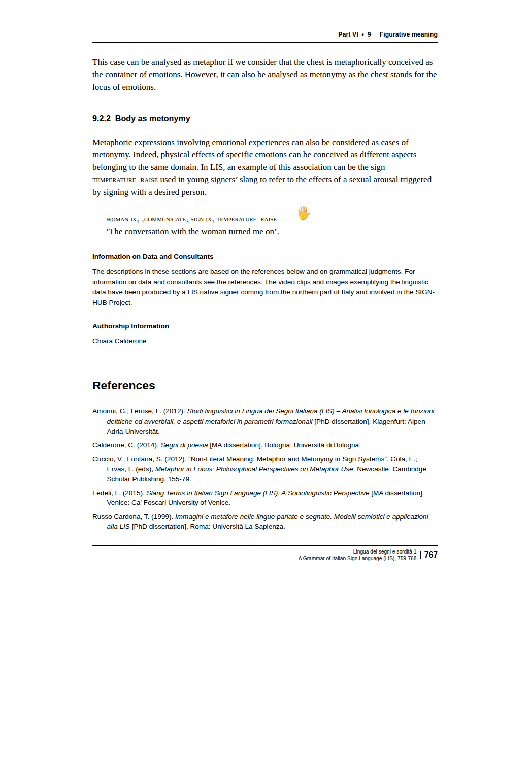Part VI•9 Figurative meaning
This case can be analysed as metaphor if we consider that the chest is metaphorically conceived as the container of emotions. However, it can also be analysed as metonymy as the chest stands for the locus of emotions.
9.2.2 Body as metonymy
Metaphoric expressions involving emotional experiences can also be considered as cases of metonymy. Indeed, physical effects of specific emotions can be conceived as different aspects belonging to the same domain. In LIS, an example of this association can be the sign temperature_raise used in young signers’ slang to refer to the effects of a sexual arousal triggered by signing with a desired person.
woman ix1 1communicate3 sign ix1 temperature_raise🖐
‘The conversation with the woman turned me on’.
Information on Data and Consultants
The descriptions in these sections are based on the references below and on grammatical judgments. For information on data and consultants see the references. The video clips and images exemplifying the linguistic data have been produced by a LIS native signer coming from the northern part of Italy and involved in the SIGN-HUB Project.
Authorship Information
Chiara Calderone
References
Amorini, G.; Lerose, L. (2012). Studi linguistici in Lingua dei Segni Italiana (LIS) – Analisi fonologica e le funzioni deittiche ed avverbiali, e aspetti metaforici in parametri formazionali [PhD dissertation]. Klagenfurt: Alpen-Adria-Universität.
Calderone, C. (2014). Segni di poesia [MA dissertation]. Bologna: Università di Bologna.
Cuccio, V.; Fontana, S. (2012). “Non-Literal Meaning: Metaphor and Metonymy in Sign Systems”. Gola, E.; Ervas, F. (eds), Metaphor in Focus: Philosophical Perspectives on Metaphor Use. Newcastle: Cambridge Scholar Publishing, 155-79.
Fedeli, L. (2015). Slang Terms in Italian Sign Language (LIS): A Sociolinguistic Perspective [MA dissertation]. Venice: Ca’ Foscari University of Venice.
Russo Cardona, T. (1999). Immagini e metafore nelle lingue parlate e segnate. Modelli semiotici e applicazioni alla LIS [PhD dissertation]. Roma: Università La Sapienza.
Lingua dei segni e sordità 1
A Grammar of Italian Sign Language (LIS), 759-768
767